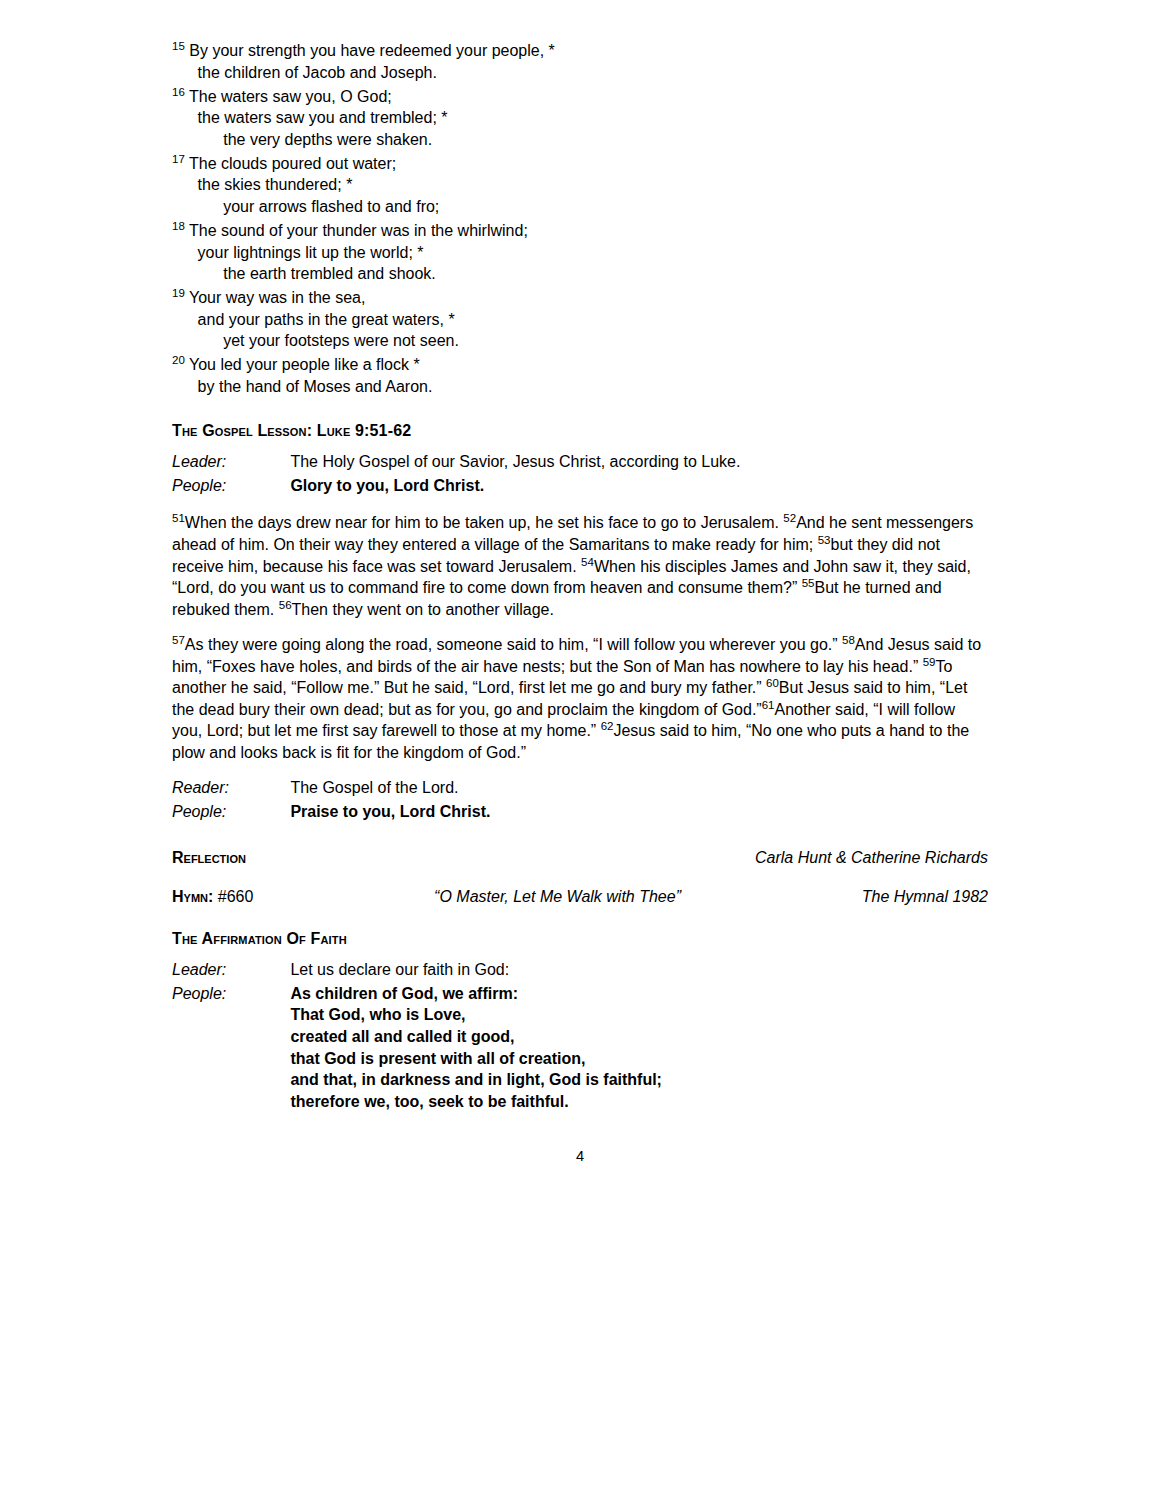15 By your strength you have redeemed your people, * the children of Jacob and Joseph.
16 The waters saw you, O God; the waters saw you and trembled; * the very depths were shaken.
17 The clouds poured out water; the skies thundered; * your arrows flashed to and fro;
18 The sound of your thunder was in the whirlwind; your lightnings lit up the world; * the earth trembled and shook.
19 Your way was in the sea, and your paths in the great waters, * yet your footsteps were not seen.
20 You led your people like a flock * by the hand of Moses and Aaron.
The Gospel Lesson: Luke 9:51-62
| Leader: | The Holy Gospel of our Savior, Jesus Christ, according to Luke. |
| People: | Glory to you, Lord Christ. |
51When the days drew near for him to be taken up, he set his face to go to Jerusalem. 52And he sent messengers ahead of him. On their way they entered a village of the Samaritans to make ready for him; 53but they did not receive him, because his face was set toward Jerusalem. 54When his disciples James and John saw it, they said, “Lord, do you want us to command fire to come down from heaven and consume them?” 55But he turned and rebuked them. 56Then they went on to another village.
57As they were going along the road, someone said to him, “I will follow you wherever you go.” 58And Jesus said to him, “Foxes have holes, and birds of the air have nests; but the Son of Man has nowhere to lay his head.” 59To another he said, “Follow me.” But he said, “Lord, first let me go and bury my father.” 60But Jesus said to him, “Let the dead bury their own dead; but as for you, go and proclaim the kingdom of God.”61Another said, “I will follow you, Lord; but let me first say farewell to those at my home.” 62Jesus said to him, “No one who puts a hand to the plow and looks back is fit for the kingdom of God.”
| Reader: | The Gospel of the Lord. |
| People: | Praise to you, Lord Christ. |
Reflection Carla Hunt & Catherine Richards
Hymn: #660 “O Master, Let Me Walk with Thee” The Hymnal 1982
The Affirmation Of Faith
| Leader: | Let us declare our faith in God: |
| People: | As children of God, we affirm: That God, who is Love, created all and called it good, that God is present with all of creation, and that, in darkness and in light, God is faithful; therefore we, too, seek to be faithful. |
4